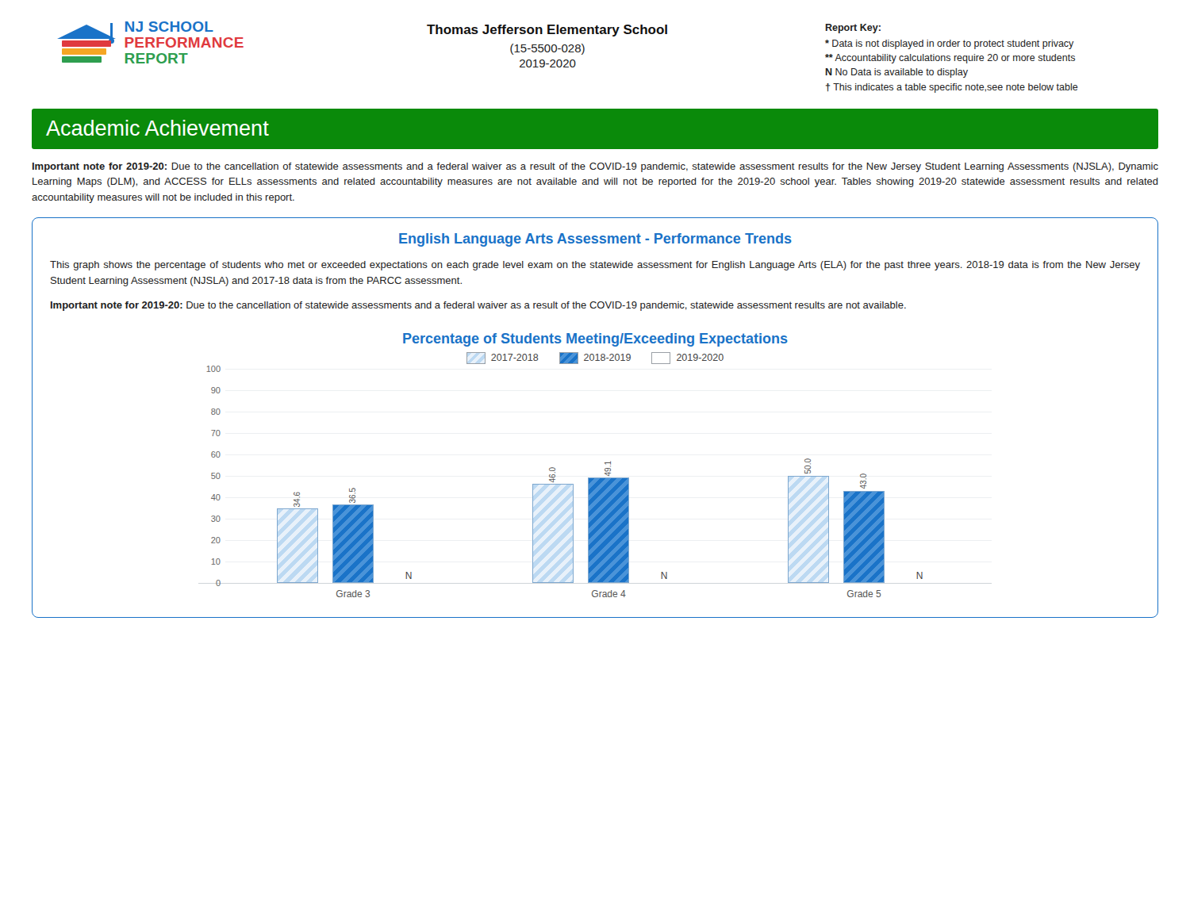NJ SCHOOL
PERFORMANCE
REPORT
Thomas Jefferson Elementary School
(15-5500-028)
2019-2020
Report Key:
* Data is not displayed in order to protect student privacy
** Accountability calculations require 20 or more students
N No Data is available to display
† This indicates a table specific note,see note below table
Academic Achievement
Important note for 2019-20: Due to the cancellation of statewide assessments and a federal waiver as a result of the COVID-19 pandemic, statewide assessment results for the New Jersey Student Learning Assessments (NJSLA), Dynamic Learning Maps (DLM), and ACCESS for ELLs assessments and related accountability measures are not available and will not be reported for the 2019-20 school year. Tables showing 2019-20 statewide assessment results and related accountability measures will not be included in this report.
English Language Arts Assessment - Performance Trends
This graph shows the percentage of students who met or exceeded expectations on each grade level exam on the statewide assessment for English Language Arts (ELA) for the past three years. 2018-19 data is from the New Jersey Student Learning Assessment (NJSLA) and 2017-18 data is from the PARCC assessment.
Important note for 2019-20: Due to the cancellation of statewide assessments and a federal waiver as a result of the COVID-19 pandemic, statewide assessment results are not available.
Percentage of Students Meeting/Exceeding Expectations
2017-2018
2018-2019
2019-2020
100
90
80
70
60
50
40
30
20
10
0
34.6
36.5
N
46.0
49.1
N
50.0
43.0
N
Grade 3
Grade 4
Grade 5